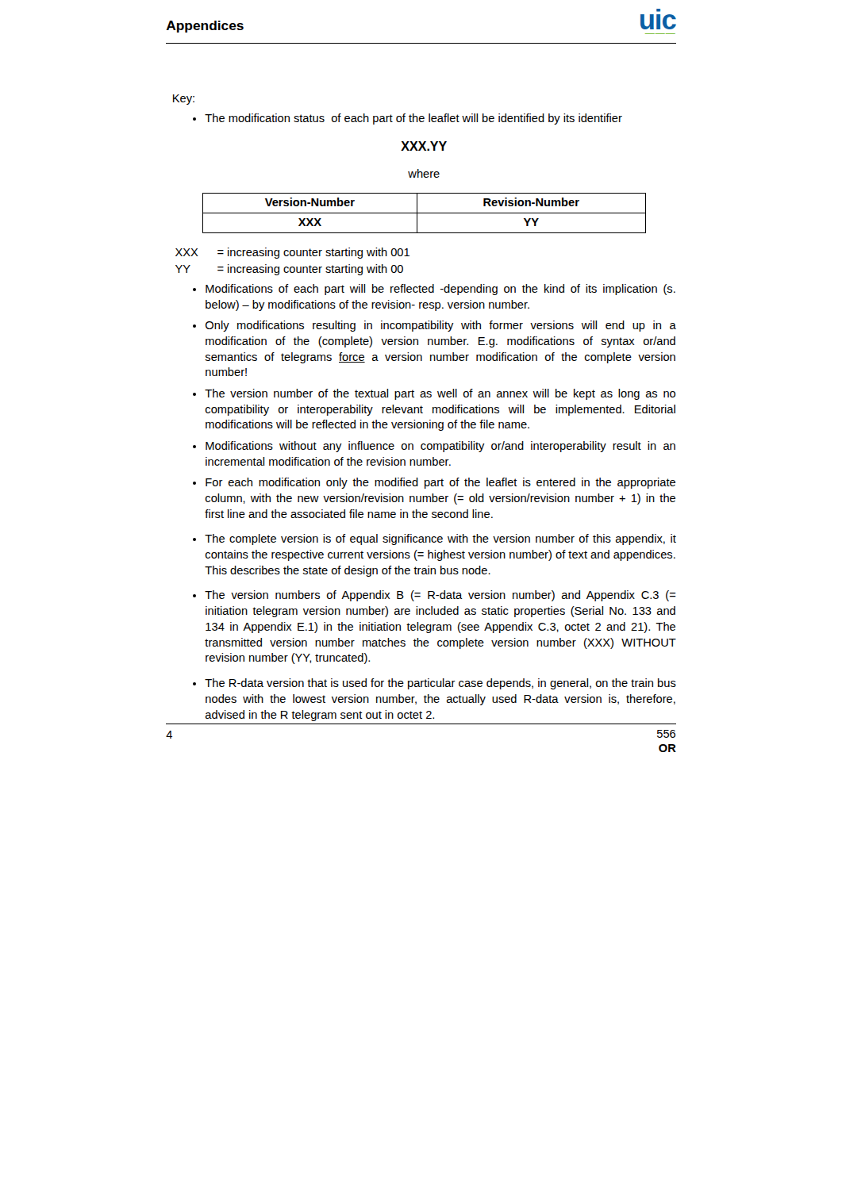Appendices
uic ———
Key:
The modification status of each part of the leaflet will be identified by its identifier
XXX.YY
where
| Version-Number | Revision-Number |
| --- | --- |
| XXX | YY |
XXX= increasing counter starting with 001
YY= increasing counter starting with 00
Modifications of each part will be reflected -depending on the kind of its implication (s. below) – by modifications of the revision- resp. version number.
Only modifications resulting in incompatibility with former versions will end up in a modification of the (complete) version number. E.g. modifications of syntax or/and semantics of telegrams force a version number modification of the complete version number!
The version number of the textual part as well of an annex will be kept as long as no compatibility or interoperability relevant modifications will be implemented. Editorial modifications will be reflected in the versioning of the file name.
Modifications without any influence on compatibility or/and interoperability result in an incremental modification of the revision number.
For each modification only the modified part of the leaflet is entered in the appropriate column, with the new version/revision number (= old version/revision number + 1) in the first line and the associated file name in the second line.
The complete version is of equal significance with the version number of this appendix, it contains the respective current versions (= highest version number) of text and appendices. This describes the state of design of the train bus node.
The version numbers of Appendix B (= R-data version number) and Appendix C.3 (= initiation telegram version number) are included as static properties (Serial No. 133 and 134 in Appendix E.1) in the initiation telegram (see Appendix C.3, octet 2 and 21). The transmitted version number matches the complete version number (XXX) WITHOUT revision number (YY, truncated).
The R-data version that is used for the particular case depends, in general, on the train bus nodes with the lowest version number, the actually used R-data version is, therefore, advised in the R telegram sent out in octet 2.
4
556 OR